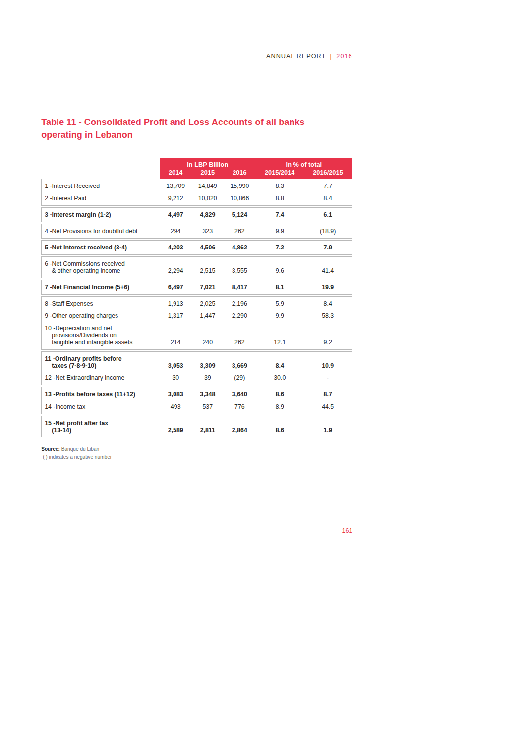ANNUAL REPORT | 2016
Table 11 - Consolidated Profit and Loss Accounts of all banks
operating in Lebanon
| | In LBP Billion | in % of total |
| --- | --- | --- |
| | 2014 | 2015 | 2016 | 2015/2014 | 2016/2015 |
| 1 -Interest Received | 13,709 | 14,849 | 15,990 | 8.3 | 7.7 |
| 2 -Interest Paid | 9,212 | 10,020 | 10,866 | 8.8 | 8.4 |
| 3 -Interest margin (1-2) | 4,497 | 4,829 | 5,124 | 7.4 | 6.1 |
| 4 -Net Provisions for doubtful debt | 294 | 323 | 262 | 9.9 | (18.9) |
| 5 -Net Interest received (3-4) | 4,203 | 4,506 | 4,862 | 7.2 | 7.9 |
| 6 -Net Commissions received & other operating income | 2,294 | 2,515 | 3,555 | 9.6 | 41.4 |
| 7 -Net Financial Income (5+6) | 6,497 | 7,021 | 8,417 | 8.1 | 19.9 |
| 8 -Staff Expenses | 1,913 | 2,025 | 2,196 | 5.9 | 8.4 |
| 9 -Other operating charges | 1,317 | 1,447 | 2,290 | 9.9 | 58.3 |
| 10 -Depreciation and net provisions/Dividends on tangible and intangible assets | 214 | 240 | 262 | 12.1 | 9.2 |
| 11 -Ordinary profits before taxes (7-8-9-10) | 3,053 | 3,309 | 3,669 | 8.4 | 10.9 |
| 12 -Net Extraordinary income | 30 | 39 | (29) | 30.0 | - |
| 13 -Profits before taxes (11+12) | 3,083 | 3,348 | 3,640 | 8.6 | 8.7 |
| 14 -Income tax | 493 | 537 | 776 | 8.9 | 44.5 |
| 15 -Net profit after tax (13-14) | 2,589 | 2,811 | 2,864 | 8.6 | 1.9 |
Source: Banque du Liban ( ) indicates a negative number
161